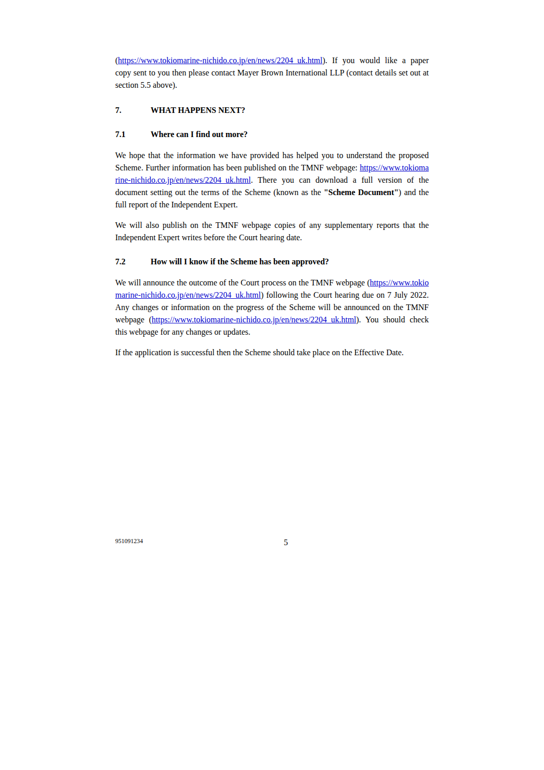(https://www.tokiomarine-nichido.co.jp/en/news/2204_uk.html). If you would like a paper copy sent to you then please contact Mayer Brown International LLP (contact details set out at section 5.5 above).
7. WHAT HAPPENS NEXT?
7.1 Where can I find out more?
We hope that the information we have provided has helped you to understand the proposed Scheme. Further information has been published on the TMNF webpage: https://www.tokiomarine-nichido.co.jp/en/news/2204_uk.html. There you can download a full version of the document setting out the terms of the Scheme (known as the "Scheme Document") and the full report of the Independent Expert.
We will also publish on the TMNF webpage copies of any supplementary reports that the Independent Expert writes before the Court hearing date.
7.2 How will I know if the Scheme has been approved?
We will announce the outcome of the Court process on the TMNF webpage (https://www.tokiomarine-nichido.co.jp/en/news/2204_uk.html) following the Court hearing due on 7 July 2022. Any changes or information on the progress of the Scheme will be announced on the TMNF webpage (https://www.tokiomarine-nichido.co.jp/en/news/2204_uk.html). You should check this webpage for any changes or updates.
If the application is successful then the Scheme should take place on the Effective Date.
951091234
5